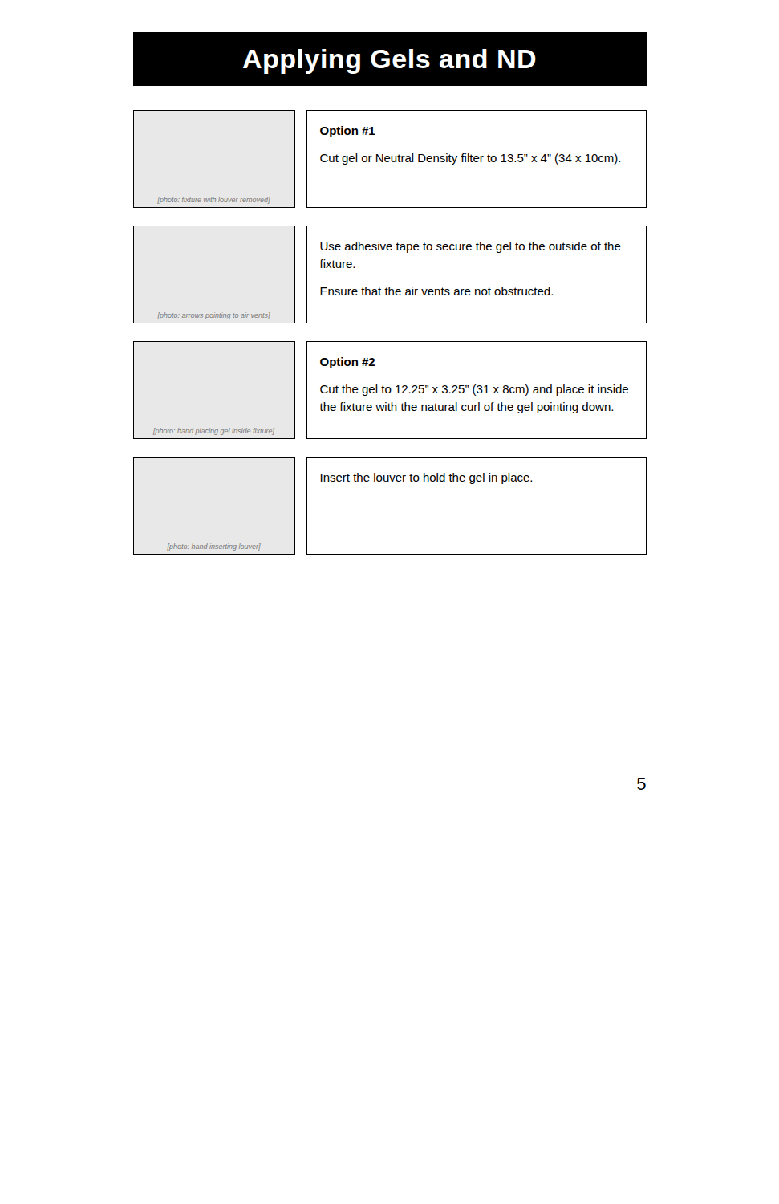Applying Gels and ND
[photo: fixture with louver removed]
Option #1
Cut gel or Neutral Density filter to 13.5” x 4” (34 x 10cm).
[photo: arrows pointing to air vents]
Use adhesive tape to secure the gel to the outside of the fixture.
Ensure that the air vents are not obstructed.
[photo: hand placing gel inside fixture]
Option #2
Cut the gel to 12.25” x 3.25” (31 x 8cm) and place it inside the fixture with the natural curl of the gel pointing down.
[photo: hand inserting louver]
Insert the louver to hold the gel in place.
5